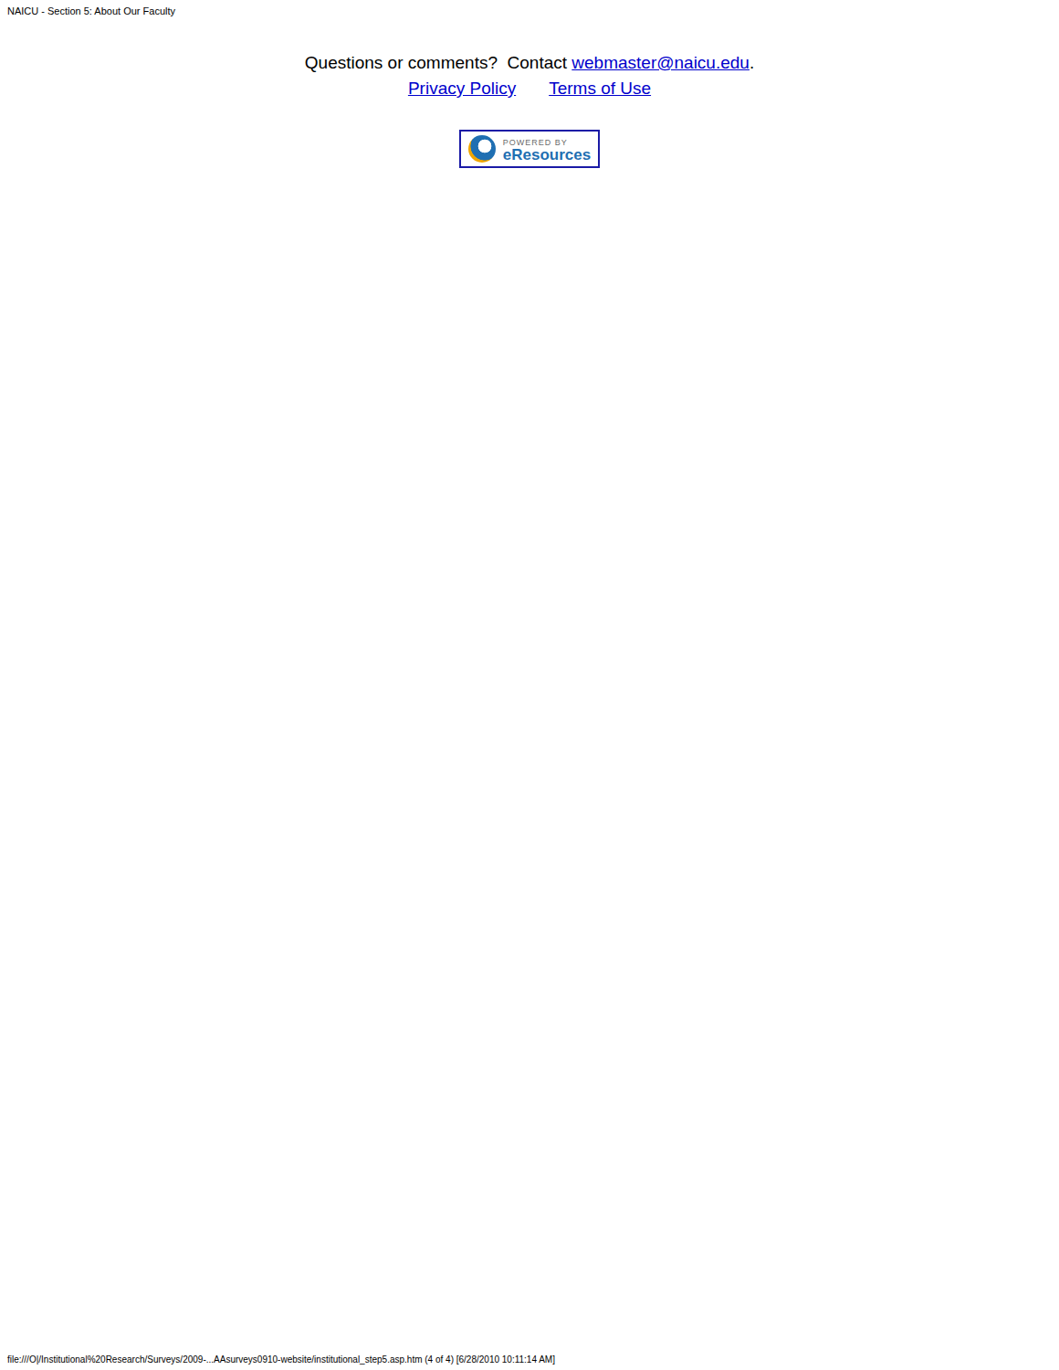NAICU - Section 5: About Our Faculty
Questions or comments? Contact webmaster@naicu.edu.
Privacy Policy Terms of Use
Powered by
eResources
file:///O|/Institutional%20Research/Surveys/2009-...AAsurveys0910-website/institutional_step5.asp.htm (4 of 4) [6/28/2010 10:11:14 AM]